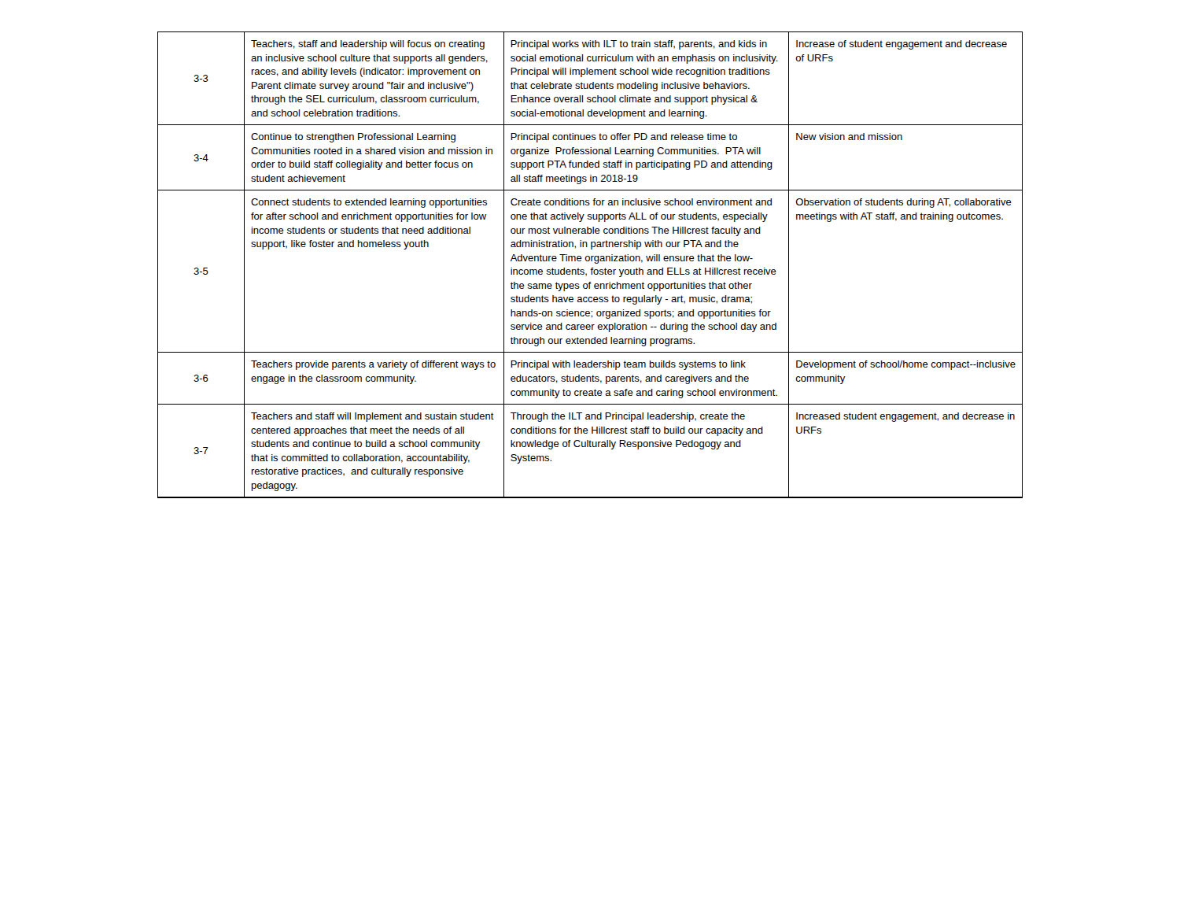| 3-3 | Teachers, staff and leadership will focus on creating an inclusive school culture that supports all genders, races, and ability levels (indicator: improvement on Parent climate survey around "fair and inclusive") through the SEL curriculum, classroom curriculum, and school celebration traditions. | Principal works with ILT to train staff, parents, and kids in social emotional curriculum with an emphasis on inclusivity. Principal will implement school wide recognition traditions that celebrate students modeling inclusive behaviors. Enhance overall school climate and support physical & social-emotional development and learning. | Increase of student engagement and decrease of URFs |
| 3-4 | Continue to strengthen Professional Learning Communities rooted in a shared vision and mission in order to build staff collegiality and better focus on student achievement | Principal continues to offer PD and release time to organize Professional Learning Communities. PTA will support PTA funded staff in participating PD and attending all staff meetings in 2018-19 | New vision and mission |
| 3-5 | Connect students to extended learning opportunities for after school and enrichment opportunities for low income students or students that need additional support, like foster and homeless youth | Create conditions for an inclusive school environment and one that actively supports ALL of our students, especially our most vulnerable conditions The Hillcrest faculty and administration, in partnership with our PTA and the Adventure Time organization, will ensure that the low-income students, foster youth and ELLs at Hillcrest receive the same types of enrichment opportunities that other students have access to regularly - art, music, drama; hands-on science; organized sports; and opportunities for service and career exploration -- during the school day and through our extended learning programs. | Observation of students during AT, collaborative meetings with AT staff, and training outcomes. |
| 3-6 | Teachers provide parents a variety of different ways to engage in the classroom community. | Principal with leadership team builds systems to link educators, students, parents, and caregivers and the community to create a safe and caring school environment. | Development of school/home compact--inclusive community |
| 3-7 | Teachers and staff will Implement and sustain student centered approaches that meet the needs of all students and continue to build a school community that is committed to collaboration, accountability, restorative practices, and culturally responsive pedagogy. | Through the ILT and Principal leadership, create the conditions for the Hillcrest staff to build our capacity and knowledge of Culturally Responsive Pedogogy and Systems. | Increased student engagement, and decrease in URFs |